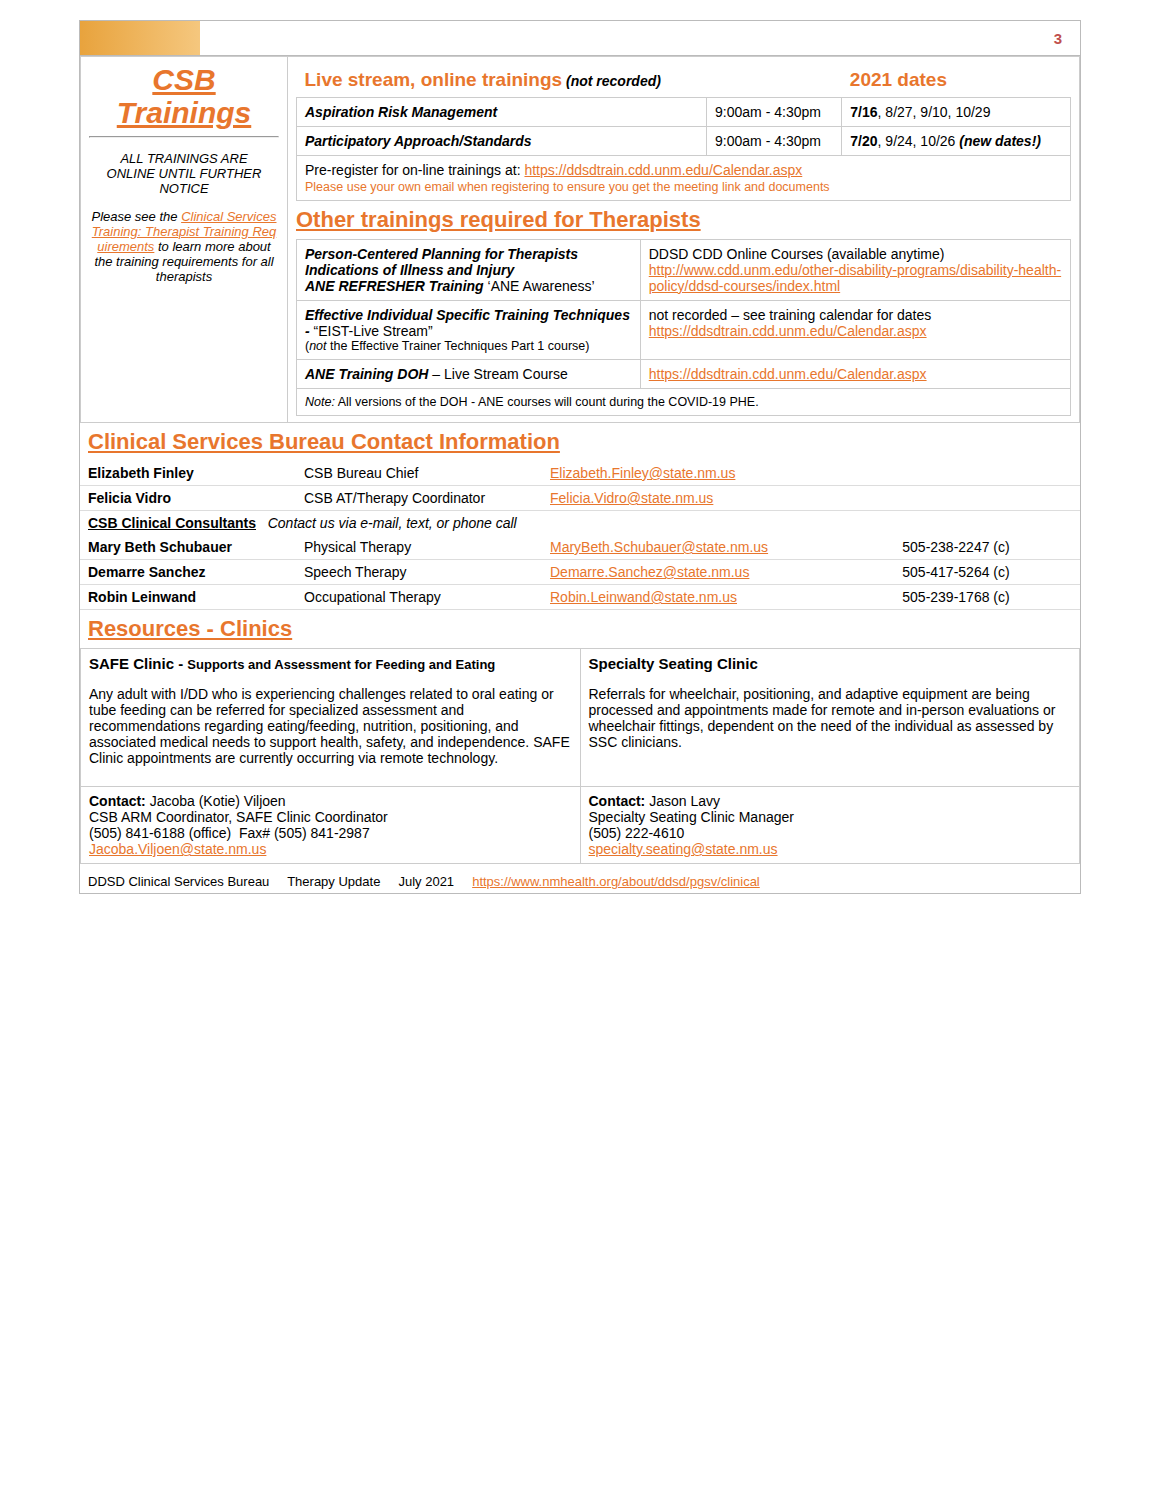3
| CSB Trainings ALL TRAININGS ARE ONLINE UNTIL FURTHER NOTICE Please see the Clinical Services Training: Therapist Training Requirements to learn more about the training requirements for all therapists | / Live stream, online trainings (not recorded) / / 2021 dates / / Aspiration Risk Management / 9:00am - 4:30pm / 7/16 , 8/27, 9/10, 10/29 / / Participatory Approach/Standards / 9:00am - 4:30pm / 7/20 , 9/24, 10/26 (new dates!) / / Pre-register for on-line trainings at: https://ddsdtrain.cdd.unm.edu/Calendar.aspx Please use your own email when registering to ensure you get the meeting link and documents / Other trainings required for Therapists / Person-Centered Planning for Therapists Indications of Illness and Injury ANE REFRESHER Training ‘ANE Awareness’ / DDSD CDD Online Courses (available anytime) http://www.cdd.unm.edu/other-disability-programs/disability-health-policy/ddsd-courses/index.html / / Effective Individual Specific Training Techniques - “EIST-Live Stream” ( not the Effective Trainer Techniques Part 1 course) / not recorded – see training calendar for dates https://ddsdtrain.cdd.unm.edu/Calendar.aspx / / ANE Training DOH – Live Stream Course / https://ddsdtrain.cdd.unm.edu/Calendar.aspx / / Note: All versions of the DOH - ANE courses will count during the COVID-19 PHE. / |
Clinical Services Bureau Contact Information
| Elizabeth Finley | CSB Bureau Chief | Elizabeth.Finley@state.nm.us | |
| Felicia Vidro | CSB AT/Therapy Coordinator | Felicia.Vidro@state.nm.us | |
| CSB Clinical Consultants Contact us via e-mail, text, or phone call |
| Mary Beth Schubauer | Physical Therapy | MaryBeth.Schubauer@state.nm.us | 505-238-2247 (c) |
| Demarre Sanchez | Speech Therapy | Demarre.Sanchez@state.nm.us | 505-417-5264 (c) |
| Robin Leinwand | Occupational Therapy | Robin.Leinwand@state.nm.us | 505-239-1768 (c) |
Resources - Clinics
| SAFE Clinic - Supports and Assessment for Feeding and Eating Any adult with I/DD who is experiencing challenges related to oral eating or tube feeding can be referred for specialized assessment and recommendations regarding eating/feeding, nutrition, positioning, and associated medical needs to support health, safety, and independence. SAFE Clinic appointments are currently occurring via remote technology. | Specialty Seating Clinic Referrals for wheelchair, positioning, and adaptive equipment are being processed and appointments made for remote and in-person evaluations or wheelchair fittings, dependent on the need of the individual as assessed by SSC clinicians. |
| Contact: Jacoba (Kotie) Viljoen CSB ARM Coordinator, SAFE Clinic Coordinator (505) 841-6188 (office) Fax# (505) 841-2987 Jacoba.Viljoen@state.nm.us | Contact: Jason Lavy Specialty Seating Clinic Manager (505) 222-4610 specialty.seating@state.nm.us |
DDSD Clinical Services Bureau Therapy Update July 2021 https://www.nmhealth.org/about/ddsd/pgsv/clinical